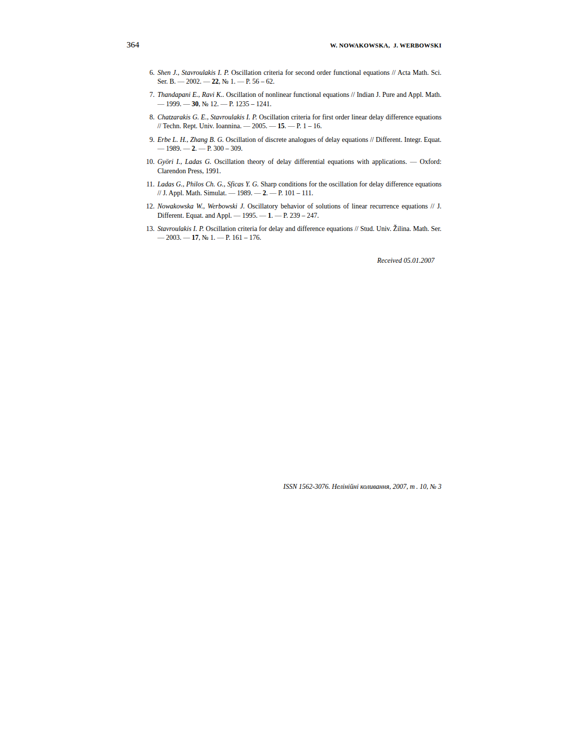364 W. NOWAKOWSKA, J. WERBOWSKI
6. Shen J., Stavroulakis I. P. Oscillation criteria for second order functional equations // Acta Math. Sci. Ser. B. — 2002. — 22, № 1. — P. 56 – 62.
7. Thandapani E., Ravi K.. Oscillation of nonlinear functional equations // Indian J. Pure and Appl. Math. — 1999. — 30, № 12. — P. 1235 – 1241.
8. Chatzarakis G. E., Stavroulakis I. P. Oscillation criteria for first order linear delay difference equations // Techn. Rept. Univ. Ioannina. — 2005. — 15. — P. 1 – 16.
9. Erbe L. H., Zhang B. G. Oscillation of discrete analogues of delay equations // Different. Integr. Equat. — 1989. — 2. — P. 300 – 309.
10. Györi I., Ladas G. Oscillation theory of delay differential equations with applications. — Oxford: Clarendon Press, 1991.
11. Ladas G., Philos Ch. G., Sficas Y. G. Sharp conditions for the oscillation for delay difference equations // J. Appl. Math. Simulat. — 1989. — 2. — P. 101 – 111.
12. Nowakowska W., Werbowski J. Oscillatory behavior of solutions of linear recurrence equations // J. Different. Equat. and Appl. — 1995. — 1. — P. 239 – 247.
13. Stavroulakis I. P. Oscillation criteria for delay and difference equations // Stud. Univ. Žilina. Math. Ser. — 2003. — 17, № 1. — P. 161 – 176.
Received 05.01.2007
ISSN 1562-3076. Нелінійні коливання, 2007, т . 10, № 3